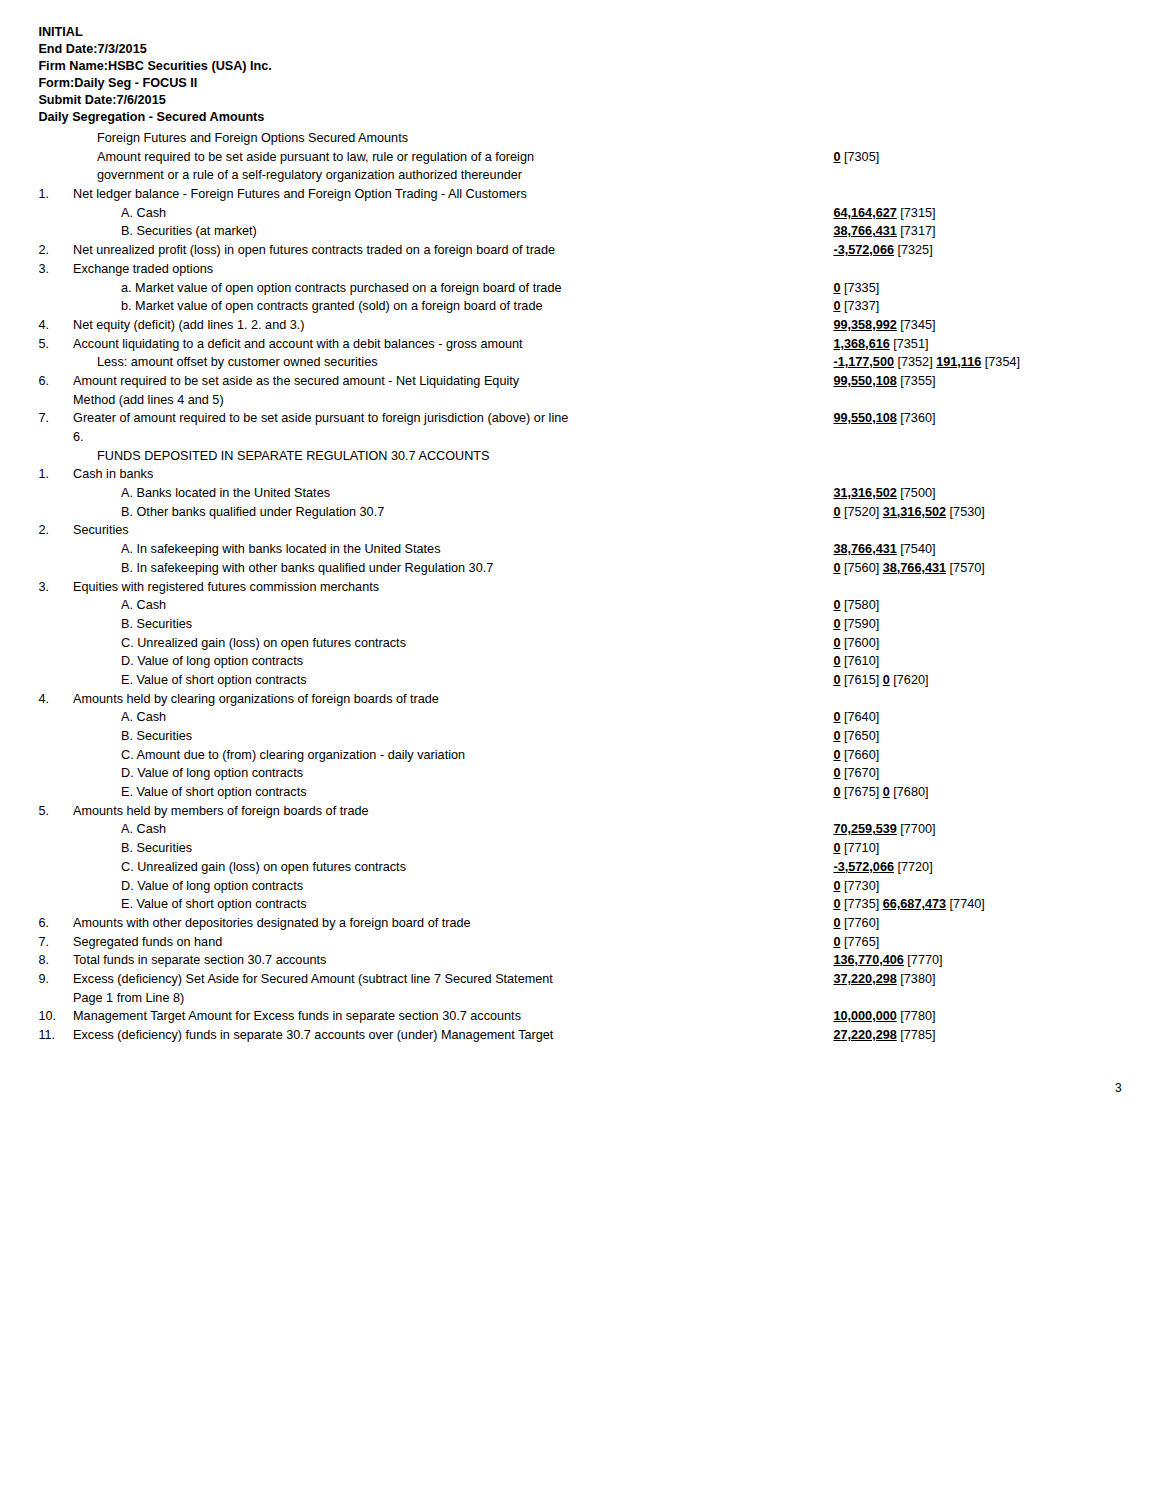INITIAL
End Date:7/3/2015
Firm Name:HSBC Securities (USA) Inc.
Form:Daily Seg - FOCUS II
Submit Date:7/6/2015
Daily Segregation - Secured Amounts
| | Foreign Futures and Foreign Options Secured Amounts | |
| | Amount required to be set aside pursuant to law, rule or regulation of a foreign | 0 [7305] |
| | government or a rule of a self-regulatory organization authorized thereunder | |
| 1. | Net ledger balance - Foreign Futures and Foreign Option Trading - All Customers | |
| | A. Cash | 64,164,627 [7315] |
| | B. Securities (at market) | 38,766,431 [7317] |
| 2. | Net unrealized profit (loss) in open futures contracts traded on a foreign board of trade | -3,572,066 [7325] |
| 3. | Exchange traded options | |
| | a. Market value of open option contracts purchased on a foreign board of trade | 0 [7335] |
| | b. Market value of open contracts granted (sold) on a foreign board of trade | 0 [7337] |
| 4. | Net equity (deficit) (add lines 1. 2. and 3.) | 99,358,992 [7345] |
| 5. | Account liquidating to a deficit and account with a debit balances - gross amount | 1,368,616 [7351] |
| | Less: amount offset by customer owned securities | -1,177,500 [7352] 191,116 [7354] |
| 6. | Amount required to be set aside as the secured amount - Net Liquidating Equity | 99,550,108 [7355] |
| | Method (add lines 4 and 5) | |
| 7. | Greater of amount required to be set aside pursuant to foreign jurisdiction (above) or line | 99,550,108 [7360] |
| | 6. | |
| | FUNDS DEPOSITED IN SEPARATE REGULATION 30.7 ACCOUNTS | |
| 1. | Cash in banks | |
| | A. Banks located in the United States | 31,316,502 [7500] |
| | B. Other banks qualified under Regulation 30.7 | 0 [7520] 31,316,502 [7530] |
| 2. | Securities | |
| | A. In safekeeping with banks located in the United States | 38,766,431 [7540] |
| | B. In safekeeping with other banks qualified under Regulation 30.7 | 0 [7560] 38,766,431 [7570] |
| 3. | Equities with registered futures commission merchants | |
| | A. Cash | 0 [7580] |
| | B. Securities | 0 [7590] |
| | C. Unrealized gain (loss) on open futures contracts | 0 [7600] |
| | D. Value of long option contracts | 0 [7610] |
| | E. Value of short option contracts | 0 [7615] 0 [7620] |
| 4. | Amounts held by clearing organizations of foreign boards of trade | |
| | A. Cash | 0 [7640] |
| | B. Securities | 0 [7650] |
| | C. Amount due to (from) clearing organization - daily variation | 0 [7660] |
| | D. Value of long option contracts | 0 [7670] |
| | E. Value of short option contracts | 0 [7675] 0 [7680] |
| 5. | Amounts held by members of foreign boards of trade | |
| | A. Cash | 70,259,539 [7700] |
| | B. Securities | 0 [7710] |
| | C. Unrealized gain (loss) on open futures contracts | -3,572,066 [7720] |
| | D. Value of long option contracts | 0 [7730] |
| | E. Value of short option contracts | 0 [7735] 66,687,473 [7740] |
| 6. | Amounts with other depositories designated by a foreign board of trade | 0 [7760] |
| 7. | Segregated funds on hand | 0 [7765] |
| 8. | Total funds in separate section 30.7 accounts | 136,770,406 [7770] |
| 9. | Excess (deficiency) Set Aside for Secured Amount (subtract line 7 Secured Statement | 37,220,298 [7380] |
| | Page 1 from Line 8) | |
| 10. | Management Target Amount for Excess funds in separate section 30.7 accounts | 10,000,000 [7780] |
| 11. | Excess (deficiency) funds in separate 30.7 accounts over (under) Management Target | 27,220,298 [7785] |
3